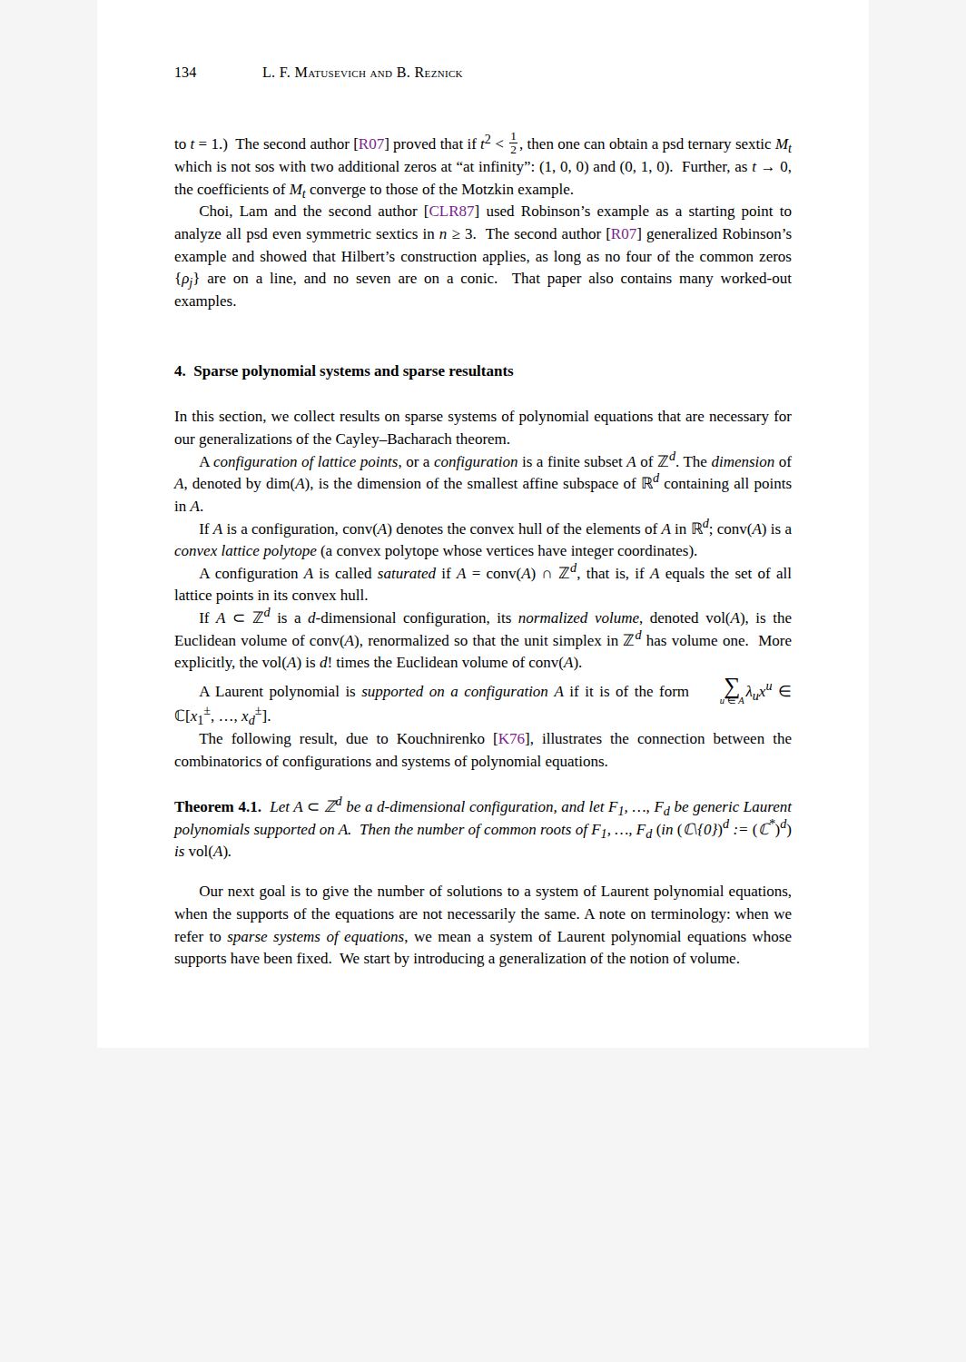134 L. F. Matusevich and B. Reznick
to t = 1.) The second author [R07] proved that if t2 < 12, then one can obtain a psd ternary sextic Mt which is not sos with two additional zeros at “at infinity”: (1, 0, 0) and (0, 1, 0). Further, as t → 0, the coefficients of Mt converge to those of the Motzkin example.
Choi, Lam and the second author [CLR87] used Robinson’s example as a starting point to analyze all psd even symmetric sextics in n ≥ 3. The second author [R07] generalized Robinson’s example and showed that Hilbert’s construction applies, as long as no four of the common zeros {ρj} are on a line, and no seven are on a conic. That paper also contains many worked-out examples.
4. Sparse polynomial systems and sparse resultants
In this section, we collect results on sparse systems of polynomial equations that are necessary for our generalizations of the Cayley–Bacharach theorem.
A configuration of lattice points, or a configuration is a finite subset A of ℤd. The dimension of A, denoted by dim(A), is the dimension of the smallest affine subspace of ℝd containing all points in A.
If A is a configuration, conv(A) denotes the convex hull of the elements of A in ℝd; conv(A) is a convex lattice polytope (a convex polytope whose vertices have integer coordinates).
A configuration A is called saturated if A = conv(A) ∩ ℤd, that is, if A equals the set of all lattice points in its convex hull.
If A ⊂ ℤd is a d-dimensional configuration, its normalized volume, denoted vol(A), is the Euclidean volume of conv(A), renormalized so that the unit simplex in ℤd has volume one. More explicitly, the vol(A) is d! times the Euclidean volume of conv(A).
A Laurent polynomial is supported on a configuration A if it is of the form ∑u ∈ A λuxu ∈ ℂ[x1±, …, xd±].
The following result, due to Kouchnirenko [K76], illustrates the connection between the combinatorics of configurations and systems of polynomial equations.
Theorem 4.1. Let A ⊂ ℤd be a d-dimensional configuration, and let F1, …, Fd be generic Laurent polynomials supported on A. Then the number of common roots of F1, …, Fd (in (ℂ\{0})d := (ℂ*)d) is vol(A).
Our next goal is to give the number of solutions to a system of Laurent polynomial equations, when the supports of the equations are not necessarily the same. A note on terminology: when we refer to sparse systems of equations, we mean a system of Laurent polynomial equations whose supports have been fixed. We start by introducing a generalization of the notion of volume.